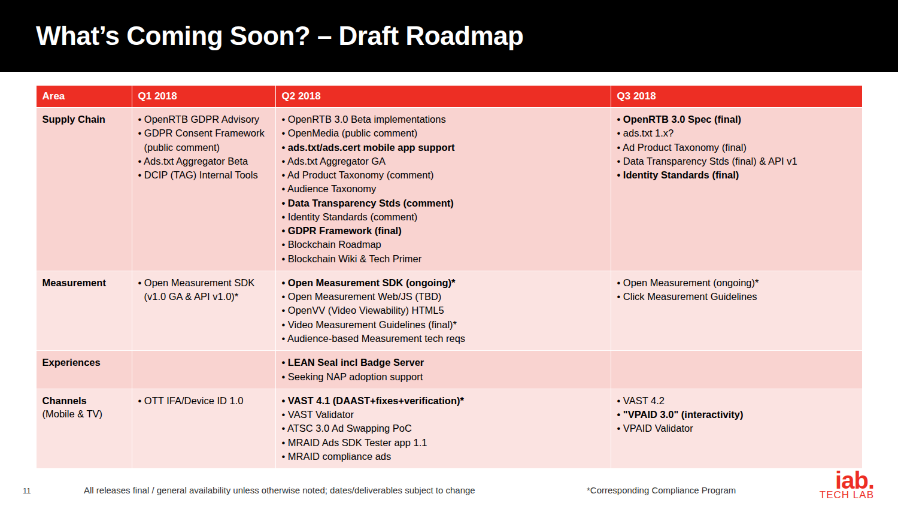What’s Coming Soon? – Draft Roadmap
| Area | Q1 2018 | Q2 2018 | Q3 2018 |
| --- | --- | --- | --- |
| Supply Chain | • OpenRTB GDPR Advisory • GDPR Consent Framework (public comment) • Ads.txt Aggregator Beta • DCIP (TAG) Internal Tools | • OpenRTB 3.0 Beta implementations • OpenMedia (public comment) • ads.txt/ads.cert mobile app support • Ads.txt Aggregator GA • Ad Product Taxonomy (comment) • Audience Taxonomy • Data Transparency Stds (comment) • Identity Standards (comment) • GDPR Framework (final) • Blockchain Roadmap • Blockchain Wiki & Tech Primer | • OpenRTB 3.0 Spec (final) • ads.txt 1.x? • Ad Product Taxonomy (final) • Data Transparency Stds (final) & API v1 • Identity Standards (final) |
| Measurement | • Open Measurement SDK (v1.0 GA & API v1.0)* | • Open Measurement SDK (ongoing)* • Open Measurement Web/JS (TBD) • OpenVV (Video Viewability) HTML5 • Video Measurement Guidelines (final)* • Audience-based Measurement tech reqs | • Open Measurement (ongoing)* • Click Measurement Guidelines |
| Experiences | | • LEAN Seal incl Badge Server • Seeking NAP adoption support | |
| Channels (Mobile & TV) | • OTT IFA/Device ID 1.0 | • VAST 4.1 (DAAST+fixes+verification)* • VAST Validator • ATSC 3.0 Ad Swapping PoC • MRAID Ads SDK Tester app 1.1 • MRAID compliance ads | • VAST 4.2 • "VPAID 3.0" (interactivity) • VPAID Validator |
11
All releases final / general availability unless otherwise noted; dates/deliverables subject to change
*Corresponding Compliance Program
iab.
TECH LAB